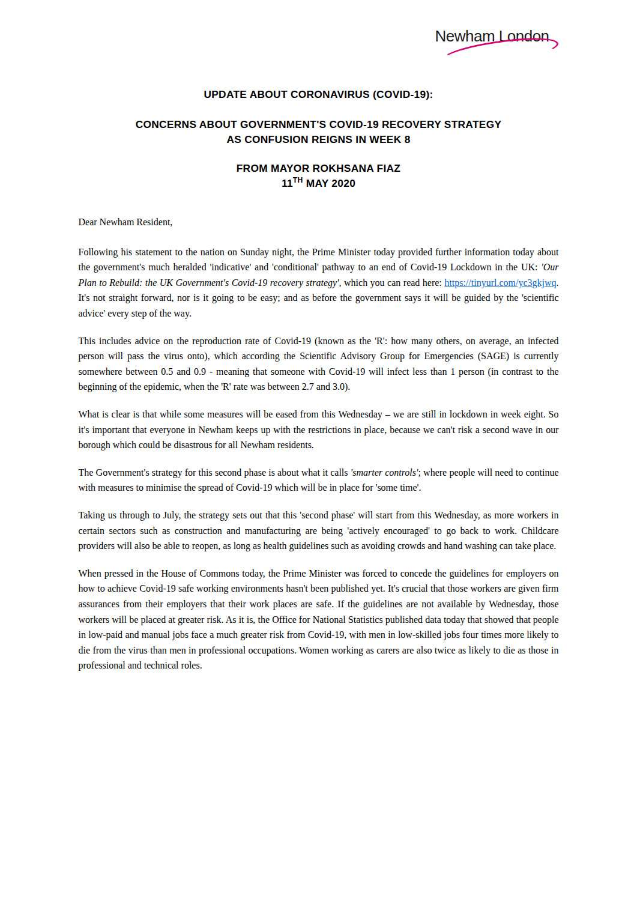Newham London
UPDATE ABOUT CORONAVIRUS (COVID-19):
CONCERNS ABOUT GOVERNMENT'S COVID-19 RECOVERY STRATEGY
AS CONFUSION REIGNS IN WEEK 8
FROM MAYOR ROKHSANA FIAZ
11TH MAY 2020
Dear Newham Resident,
Following his statement to the nation on Sunday night, the Prime Minister today provided further information today about the government's much heralded 'indicative' and 'conditional' pathway to an end of Covid-19 Lockdown in the UK: 'Our Plan to Rebuild: the UK Government's Covid-19 recovery strategy', which you can read here: https://tinyurl.com/yc3gkjwq. It's not straight forward, nor is it going to be easy; and as before the government says it will be guided by the 'scientific advice' every step of the way.
This includes advice on the reproduction rate of Covid-19 (known as the 'R': how many others, on average, an infected person will pass the virus onto), which according the Scientific Advisory Group for Emergencies (SAGE) is currently somewhere between 0.5 and 0.9 - meaning that someone with Covid-19 will infect less than 1 person (in contrast to the beginning of the epidemic, when the 'R' rate was between 2.7 and 3.0).
What is clear is that while some measures will be eased from this Wednesday – we are still in lockdown in week eight. So it's important that everyone in Newham keeps up with the restrictions in place, because we can't risk a second wave in our borough which could be disastrous for all Newham residents.
The Government's strategy for this second phase is about what it calls 'smarter controls'; where people will need to continue with measures to minimise the spread of Covid-19 which will be in place for 'some time'.
Taking us through to July, the strategy sets out that this 'second phase' will start from this Wednesday, as more workers in certain sectors such as construction and manufacturing are being 'actively encouraged' to go back to work. Childcare providers will also be able to reopen, as long as health guidelines such as avoiding crowds and hand washing can take place.
When pressed in the House of Commons today, the Prime Minister was forced to concede the guidelines for employers on how to achieve Covid-19 safe working environments hasn't been published yet. It's crucial that those workers are given firm assurances from their employers that their work places are safe. If the guidelines are not available by Wednesday, those workers will be placed at greater risk. As it is, the Office for National Statistics published data today that showed that people in low-paid and manual jobs face a much greater risk from Covid-19, with men in low-skilled jobs four times more likely to die from the virus than men in professional occupations. Women working as carers are also twice as likely to die as those in professional and technical roles.